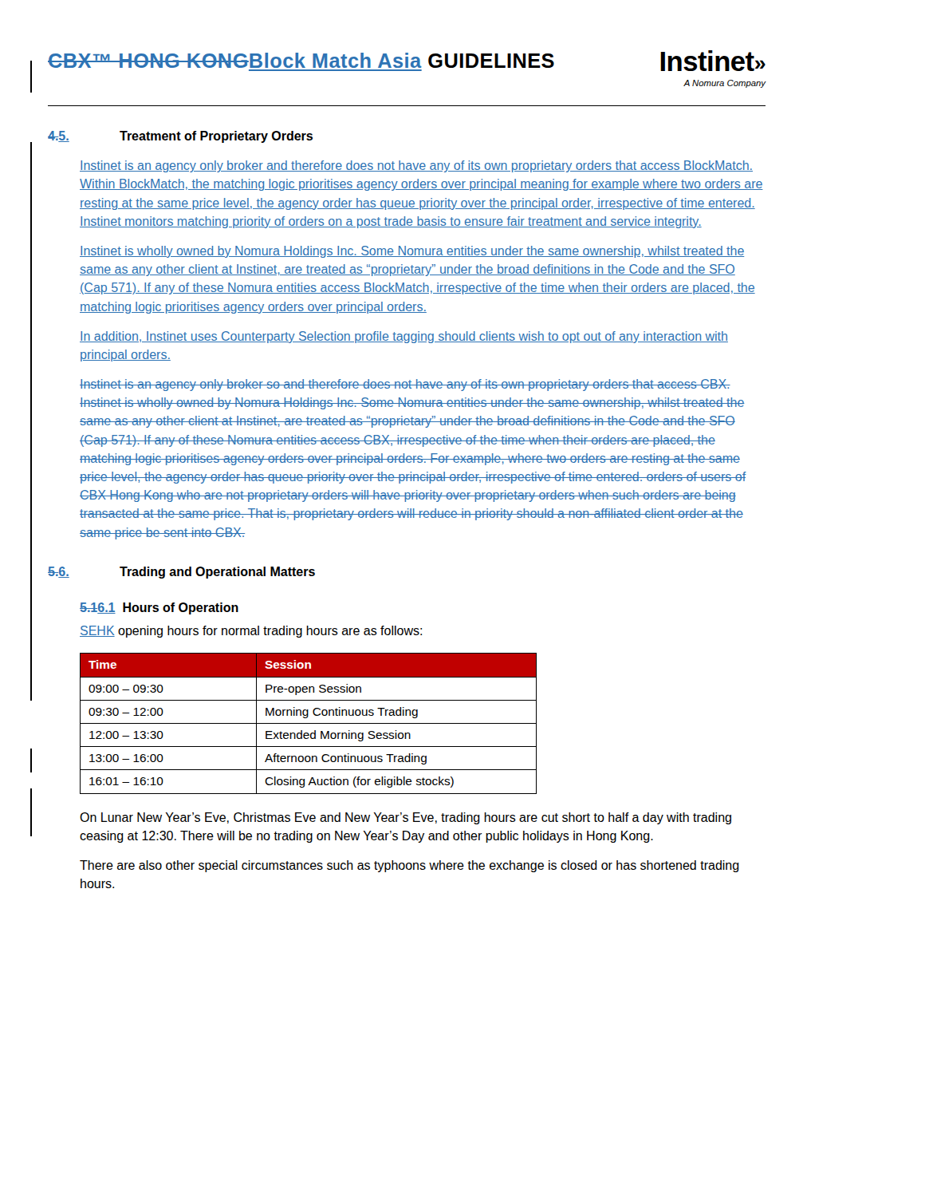Instinet»
A Nomura Company
CBX™ HONG KONG Block Match Asia GUIDELINES
4. 5. Treatment of Proprietary Orders
Instinet is an agency only broker and therefore does not have any of its own proprietary orders that access BlockMatch. Within BlockMatch, the matching logic prioritises agency orders over principal meaning for example where two orders are resting at the same price level, the agency order has queue priority over the principal order, irrespective of time entered. Instinet monitors matching priority of orders on a post trade basis to ensure fair treatment and service integrity.
Instinet is wholly owned by Nomura Holdings Inc. Some Nomura entities under the same ownership, whilst treated the same as any other client at Instinet, are treated as “proprietary” under the broad definitions in the Code and the SFO (Cap 571). If any of these Nomura entities access BlockMatch, irrespective of the time when their orders are placed, the matching logic prioritises agency orders over principal orders.
In addition, Instinet uses Counterparty Selection profile tagging should clients wish to opt out of any interaction with principal orders.
Instinet is an agency only broker so and therefore does not have any of its own proprietary orders that access CBX. Instinet is wholly owned by Nomura Holdings Inc. Some Nomura entities under the same ownership, whilst treated the same as any other client at Instinet, are treated as “proprietary” under the broad definitions in the Code and the SFO (Cap 571). If any of these Nomura entities access CBX, irrespective of the time when their orders are placed, the matching logic prioritises agency orders over principal orders. For example, where two orders are resting at the same price level, the agency order has queue priority over the principal order, irrespective of time entered. orders of users of CBX Hong Kong who are not proprietary orders will have priority over proprietary orders when such orders are being transacted at the same price. That is, proprietary orders will reduce in priority should a non-affiliated client order at the same price be sent into CBX.
5. 6. Trading and Operational Matters
5.16.1 Hours of Operation
SEHK opening hours for normal trading hours are as follows:
| Time | Session |
| --- | --- |
| 09:00 – 09:30 | Pre-open Session |
| 09:30 – 12:00 | Morning Continuous Trading |
| 12:00 – 13:30 | Extended Morning Session |
| 13:00 – 16:00 | Afternoon Continuous Trading |
| 16:01 – 16:10 | Closing Auction (for eligible stocks) |
On Lunar New Year’s Eve, Christmas Eve and New Year’s Eve, trading hours are cut short to half a day with trading ceasing at 12:30. There will be no trading on New Year’s Day and other public holidays in Hong Kong.
There are also other special circumstances such as typhoons where the exchange is closed or has shortened trading hours.